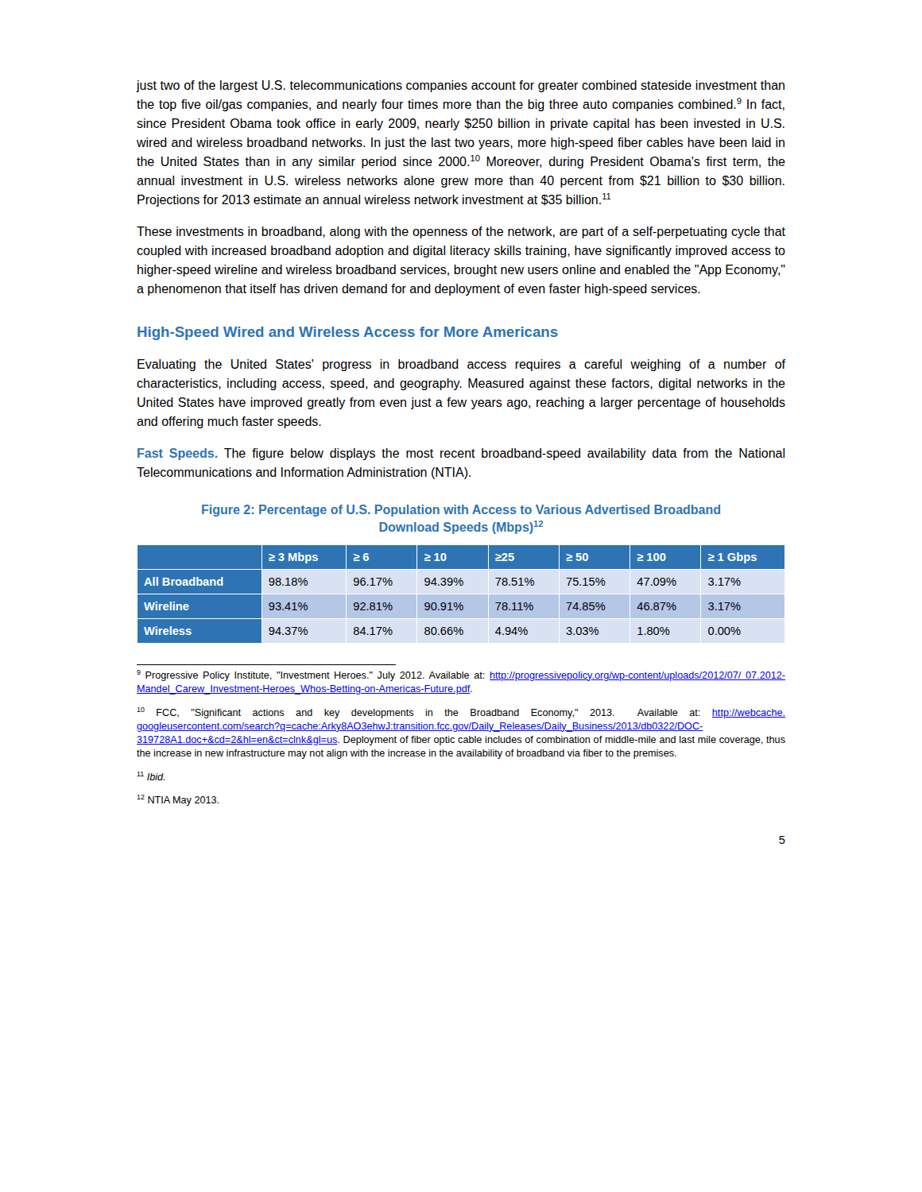just two of the largest U.S. telecommunications companies account for greater combined stateside investment than the top five oil/gas companies, and nearly four times more than the big three auto companies combined.9 In fact, since President Obama took office in early 2009, nearly $250 billion in private capital has been invested in U.S. wired and wireless broadband networks. In just the last two years, more high-speed fiber cables have been laid in the United States than in any similar period since 2000.10 Moreover, during President Obama's first term, the annual investment in U.S. wireless networks alone grew more than 40 percent from $21 billion to $30 billion. Projections for 2013 estimate an annual wireless network investment at $35 billion.11
These investments in broadband, along with the openness of the network, are part of a self-perpetuating cycle that coupled with increased broadband adoption and digital literacy skills training, have significantly improved access to higher-speed wireline and wireless broadband services, brought new users online and enabled the "App Economy," a phenomenon that itself has driven demand for and deployment of even faster high-speed services.
High-Speed Wired and Wireless Access for More Americans
Evaluating the United States' progress in broadband access requires a careful weighing of a number of characteristics, including access, speed, and geography. Measured against these factors, digital networks in the United States have improved greatly from even just a few years ago, reaching a larger percentage of households and offering much faster speeds.
Fast Speeds. The figure below displays the most recent broadband-speed availability data from the National Telecommunications and Information Administration (NTIA).
Figure 2: Percentage of U.S. Population with Access to Various Advertised Broadband Download Speeds (Mbps)12
| | ≥ 3 Mbps | ≥ 6 | ≥ 10 | ≥25 | ≥ 50 | ≥ 100 | ≥ 1 Gbps |
| --- | --- | --- | --- | --- | --- | --- | --- |
| All Broadband | 98.18% | 96.17% | 94.39% | 78.51% | 75.15% | 47.09% | 3.17% |
| Wireline | 93.41% | 92.81% | 90.91% | 78.11% | 74.85% | 46.87% | 3.17% |
| Wireless | 94.37% | 84.17% | 80.66% | 4.94% | 3.03% | 1.80% | 0.00% |
9 Progressive Policy Institute, "Investment Heroes." July 2012. Available at: http://progressivepolicy.org/wp-content/uploads/2012/07/ 07.2012-Mandel_Carew_Investment-Heroes_Whos-Betting-on-Americas-Future.pdf.
10 FCC, "Significant actions and key developments in the Broadband Economy," 2013. Available at: http://webcache. googleusercontent.com/search?q=cache:Arky8AO3ehwJ:transition.fcc.gov/Daily_Releases/Daily_Business/2013/db0322/DOC-319728A1.doc+&cd=2&hl=en&ct=clnk&gl=us. Deployment of fiber optic cable includes of combination of middle-mile and last mile coverage, thus the increase in new infrastructure may not align with the increase in the availability of broadband via fiber to the premises.
11 Ibid.
12 NTIA May 2013.
5